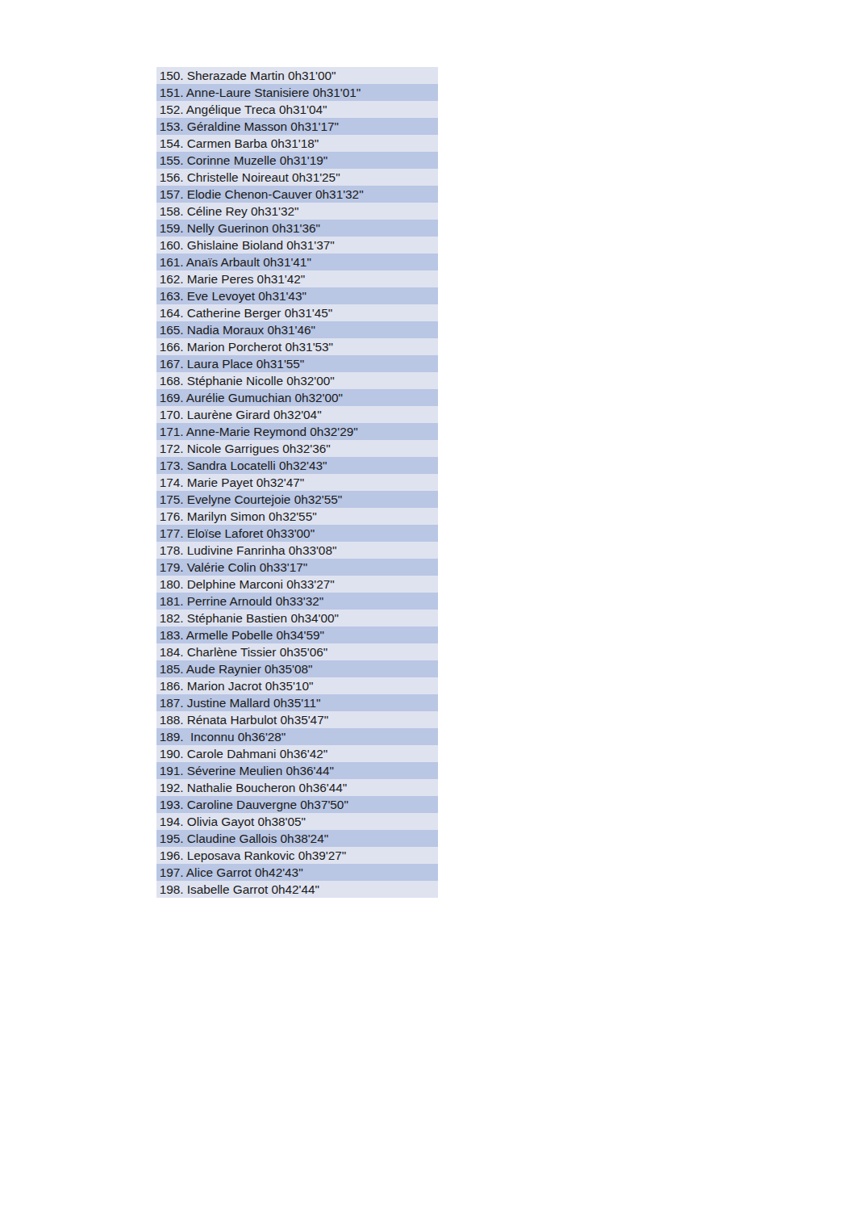| 150. Sherazade Martin 0h31'00" |
| 151. Anne-Laure Stanisiere 0h31'01" |
| 152. Angélique Treca 0h31'04" |
| 153. Géraldine Masson 0h31'17" |
| 154. Carmen Barba 0h31'18" |
| 155. Corinne Muzelle 0h31'19" |
| 156. Christelle Noireaut 0h31'25" |
| 157. Elodie Chenon-Cauver 0h31'32" |
| 158. Céline Rey 0h31'32" |
| 159. Nelly Guerinon 0h31'36" |
| 160. Ghislaine Bioland 0h31'37" |
| 161. Anaïs Arbault 0h31'41" |
| 162. Marie Peres 0h31'42" |
| 163. Eve Levoyet 0h31'43" |
| 164. Catherine Berger 0h31'45" |
| 165. Nadia Moraux 0h31'46" |
| 166. Marion Porcherot 0h31'53" |
| 167. Laura Place 0h31'55" |
| 168. Stéphanie Nicolle 0h32'00" |
| 169. Aurélie Gumuchian 0h32'00" |
| 170. Laurène Girard 0h32'04" |
| 171. Anne-Marie Reymond 0h32'29" |
| 172. Nicole Garrigues 0h32'36" |
| 173. Sandra Locatelli 0h32'43" |
| 174. Marie Payet 0h32'47" |
| 175. Evelyne Courtejoie 0h32'55" |
| 176. Marilyn Simon 0h32'55" |
| 177. Eloïse Laforet 0h33'00" |
| 178. Ludivine Fanrinha 0h33'08" |
| 179. Valérie Colin 0h33'17" |
| 180. Delphine Marconi 0h33'27" |
| 181. Perrine Arnould 0h33'32" |
| 182. Stéphanie Bastien 0h34'00" |
| 183. Armelle Pobelle 0h34'59" |
| 184. Charlène Tissier 0h35'06" |
| 185. Aude Raynier 0h35'08" |
| 186. Marion Jacrot 0h35'10" |
| 187. Justine Mallard 0h35'11" |
| 188. Rénata Harbulot 0h35'47" |
| 189. Inconnu 0h36'28" |
| 190. Carole Dahmani 0h36'42" |
| 191. Séverine Meulien 0h36'44" |
| 192. Nathalie Boucheron 0h36'44" |
| 193. Caroline Dauvergne 0h37'50" |
| 194. Olivia Gayot 0h38'05" |
| 195. Claudine Gallois 0h38'24" |
| 196. Leposava Rankovic 0h39'27" |
| 197. Alice Garrot 0h42'43" |
| 198. Isabelle Garrot 0h42'44" |